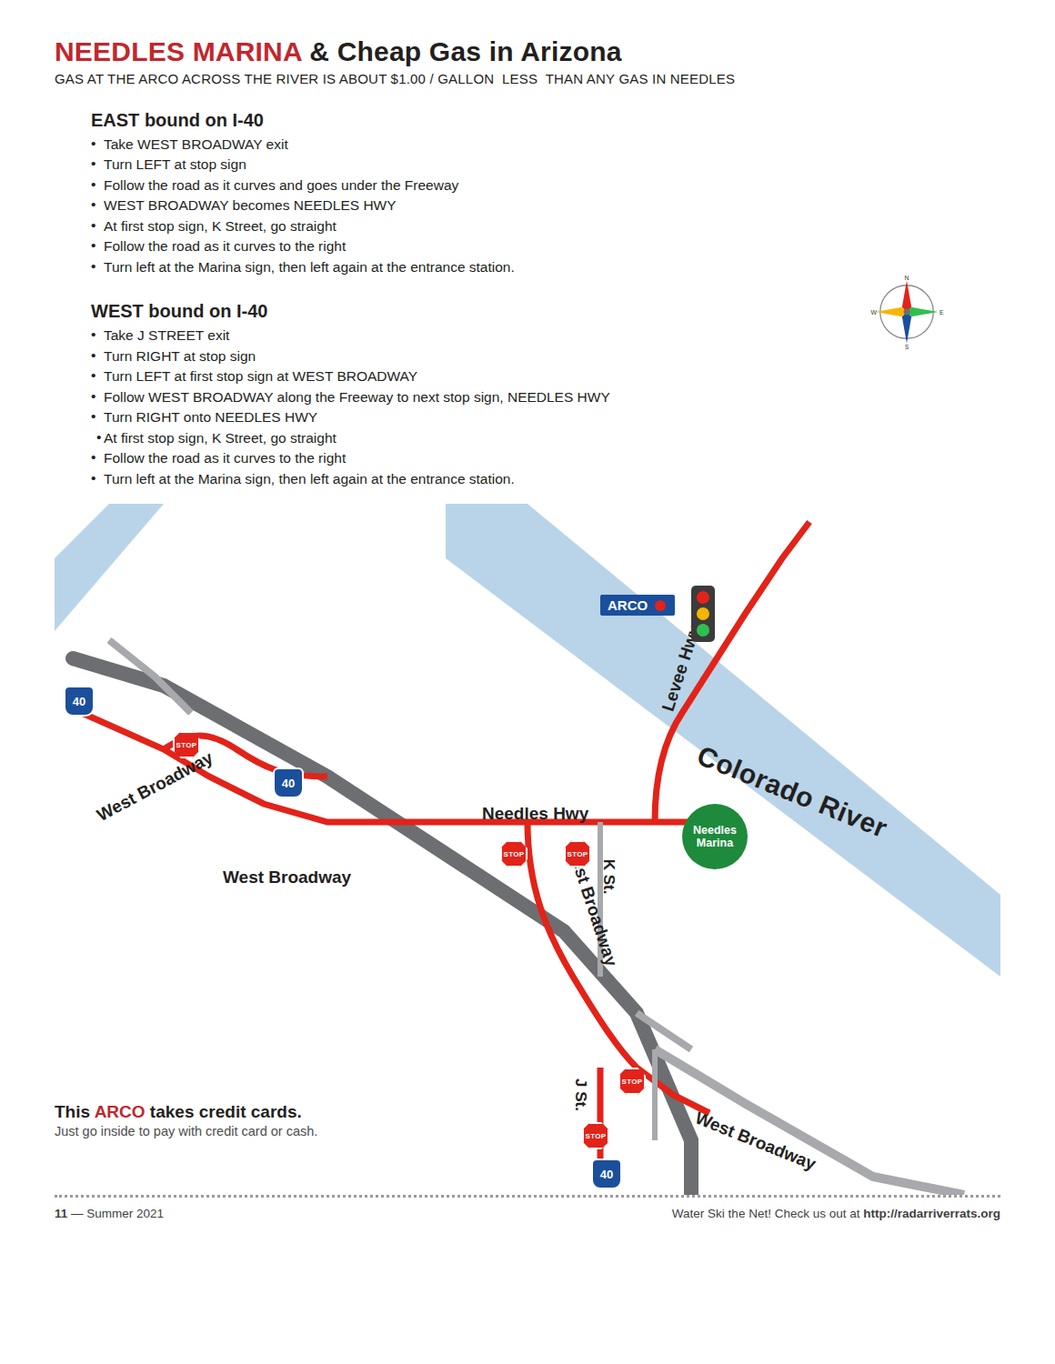NEEDLES MARINA & Cheap Gas in Arizona
GAS AT THE ARCO ACROSS THE RIVER IS ABOUT $1.00 / GALLON LESS THAN ANY GAS IN NEEDLES
EAST bound on I-40
Take WEST BROADWAY exit
Turn LEFT at stop sign
Follow the road as it curves and goes under the Freeway
WEST BROADWAY becomes NEEDLES HWY
At first stop sign, K Street, go straight
Follow the road as it curves to the right
Turn left at the Marina sign, then left again at the entrance station.
WEST bound on I-40
Take J STREET exit
Turn RIGHT at stop sign
Turn LEFT at first stop sign at WEST BROADWAY
Follow WEST BROADWAY along the Freeway to next stop sign, NEEDLES HWY
Turn RIGHT onto NEEDLES HWY
At first stop sign, K Street, go straight
Follow the road as it curves to the right
Turn left at the Marina sign, then left again at the entrance station.
N S W E
West Broadway West Broadway West Broadway West Broadway Needles Hwy K St. J St. Levee Hwy Colorado River
ARCO
Needles
Marina
STOP
STOP
STOP
STOP
STOP
40
40
40
This ARCO takes credit cards.
Just go inside to pay with credit card or cash.
11 — Summer 2021
Water Ski the Net! Check us out at http://radarriverrats.org